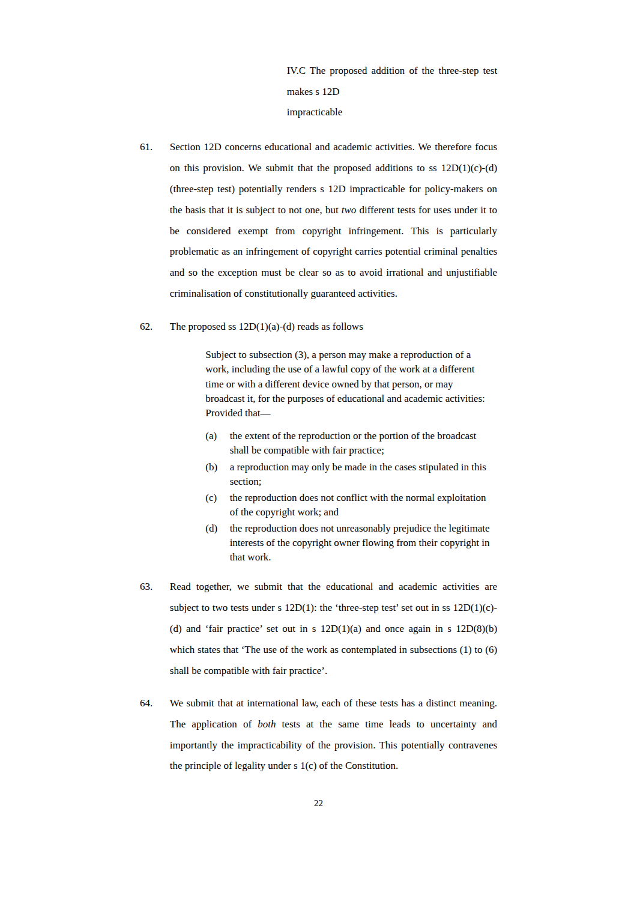IV.C The proposed addition of the three-step test makes s 12D impracticable
Section 12D concerns educational and academic activities. We therefore focus on this provision. We submit that the proposed additions to ss 12D(1)(c)-(d) (three-step test) potentially renders s 12D impracticable for policy-makers on the basis that it is subject to not one, but two different tests for uses under it to be considered exempt from copyright infringement. This is particularly problematic as an infringement of copyright carries potential criminal penalties and so the exception must be clear so as to avoid irrational and unjustifiable criminalisation of constitutionally guaranteed activities.
The proposed ss 12D(1)(a)-(d) reads as follows
Subject to subsection (3), a person may make a reproduction of a work, including the use of a lawful copy of the work at a different time or with a different device owned by that person, or may broadcast it, for the purposes of educational and academic activities: Provided that—
the extent of the reproduction or the portion of the broadcast shall be compatible with fair practice;
a reproduction may only be made in the cases stipulated in this section;
the reproduction does not conflict with the normal exploitation of the copyright work; and
the reproduction does not unreasonably prejudice the legitimate interests of the copyright owner flowing from their copyright in that work.
Read together, we submit that the educational and academic activities are subject to two tests under s 12D(1): the ‘three-step test’ set out in ss 12D(1)(c)-(d) and ‘fair practice’ set out in s 12D(1)(a) and once again in s 12D(8)(b) which states that ‘The use of the work as contemplated in subsections (1) to (6) shall be compatible with fair practice’.
We submit that at international law, each of these tests has a distinct meaning. The application of both tests at the same time leads to uncertainty and importantly the impracticability of the provision. This potentially contravenes the principle of legality under s 1(c) of the Constitution.
22